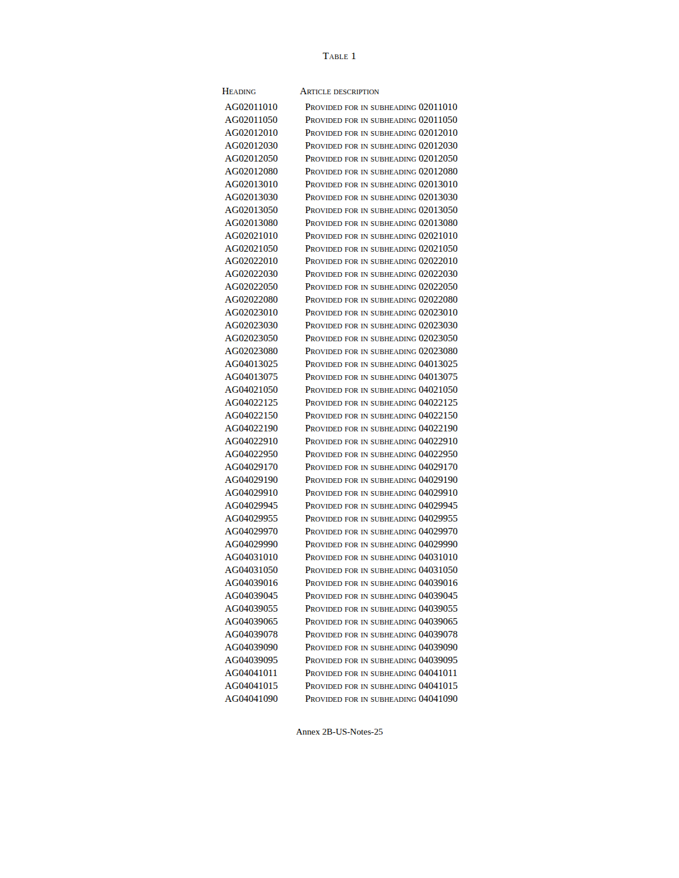Table 1
| Heading | Article description |
| --- | --- |
| AG02011010 | Provided for in subheading 02011010 |
| AG02011050 | Provided for in subheading 02011050 |
| AG02012010 | Provided for in subheading 02012010 |
| AG02012030 | Provided for in subheading 02012030 |
| AG02012050 | Provided for in subheading 02012050 |
| AG02012080 | Provided for in subheading 02012080 |
| AG02013010 | Provided for in subheading 02013010 |
| AG02013030 | Provided for in subheading 02013030 |
| AG02013050 | Provided for in subheading 02013050 |
| AG02013080 | Provided for in subheading 02013080 |
| AG02021010 | Provided for in subheading 02021010 |
| AG02021050 | Provided for in subheading 02021050 |
| AG02022010 | Provided for in subheading 02022010 |
| AG02022030 | Provided for in subheading 02022030 |
| AG02022050 | Provided for in subheading 02022050 |
| AG02022080 | Provided for in subheading 02022080 |
| AG02023010 | Provided for in subheading 02023010 |
| AG02023030 | Provided for in subheading 02023030 |
| AG02023050 | Provided for in subheading 02023050 |
| AG02023080 | Provided for in subheading 02023080 |
| AG04013025 | Provided for in subheading 04013025 |
| AG04013075 | Provided for in subheading 04013075 |
| AG04021050 | Provided for in subheading 04021050 |
| AG04022125 | Provided for in subheading 04022125 |
| AG04022150 | Provided for in subheading 04022150 |
| AG04022190 | Provided for in subheading 04022190 |
| AG04022910 | Provided for in subheading 04022910 |
| AG04022950 | Provided for in subheading 04022950 |
| AG04029170 | Provided for in subheading 04029170 |
| AG04029190 | Provided for in subheading 04029190 |
| AG04029910 | Provided for in subheading 04029910 |
| AG04029945 | Provided for in subheading 04029945 |
| AG04029955 | Provided for in subheading 04029955 |
| AG04029970 | Provided for in subheading 04029970 |
| AG04029990 | Provided for in subheading 04029990 |
| AG04031010 | Provided for in subheading 04031010 |
| AG04031050 | Provided for in subheading 04031050 |
| AG04039016 | Provided for in subheading 04039016 |
| AG04039045 | Provided for in subheading 04039045 |
| AG04039055 | Provided for in subheading 04039055 |
| AG04039065 | Provided for in subheading 04039065 |
| AG04039078 | Provided for in subheading 04039078 |
| AG04039090 | Provided for in subheading 04039090 |
| AG04039095 | Provided for in subheading 04039095 |
| AG04041011 | Provided for in subheading 04041011 |
| AG04041015 | Provided for in subheading 04041015 |
| AG04041090 | Provided for in subheading 04041090 |
Annex 2B-US-Notes-25